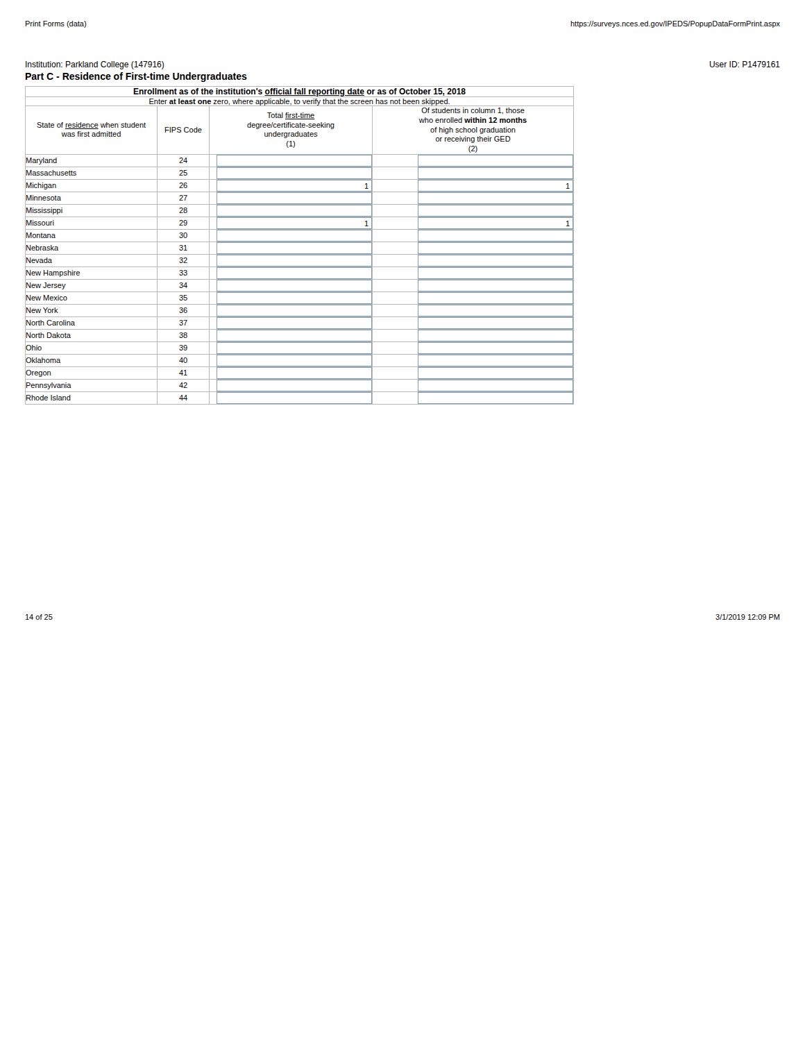Print Forms (data)
https://surveys.nces.ed.gov/IPEDS/PopupDataFormPrint.aspx
Institution: Parkland College (147916)
User ID: P1479161
Part C - Residence of First-time Undergraduates
| Enrollment as of the institution's official fall reporting date or as of October 15, 2018 |
| Enter at least one zero, where applicable, to verify that the screen has not been skipped. |
| State of residence when student was first admitted | FIPS Code | Total first-time degree/certificate-seeking undergraduates (1) | Of students in column 1, those who enrolled within 12 months of high school graduation or receiving their GED (2) |
| Maryland | 24 | | |
| Massachusetts | 25 | | |
| Michigan | 26 | 1 | 1 |
| Minnesota | 27 | | |
| Mississippi | 28 | | |
| Missouri | 29 | 1 | 1 |
| Montana | 30 | | |
| Nebraska | 31 | | |
| Nevada | 32 | | |
| New Hampshire | 33 | | |
| New Jersey | 34 | | |
| New Mexico | 35 | | |
| New York | 36 | | |
| North Carolina | 37 | | |
| North Dakota | 38 | | |
| Ohio | 39 | | |
| Oklahoma | 40 | | |
| Oregon | 41 | | |
| Pennsylvania | 42 | | |
| Rhode Island | 44 | | |
14 of 25
3/1/2019 12:09 PM